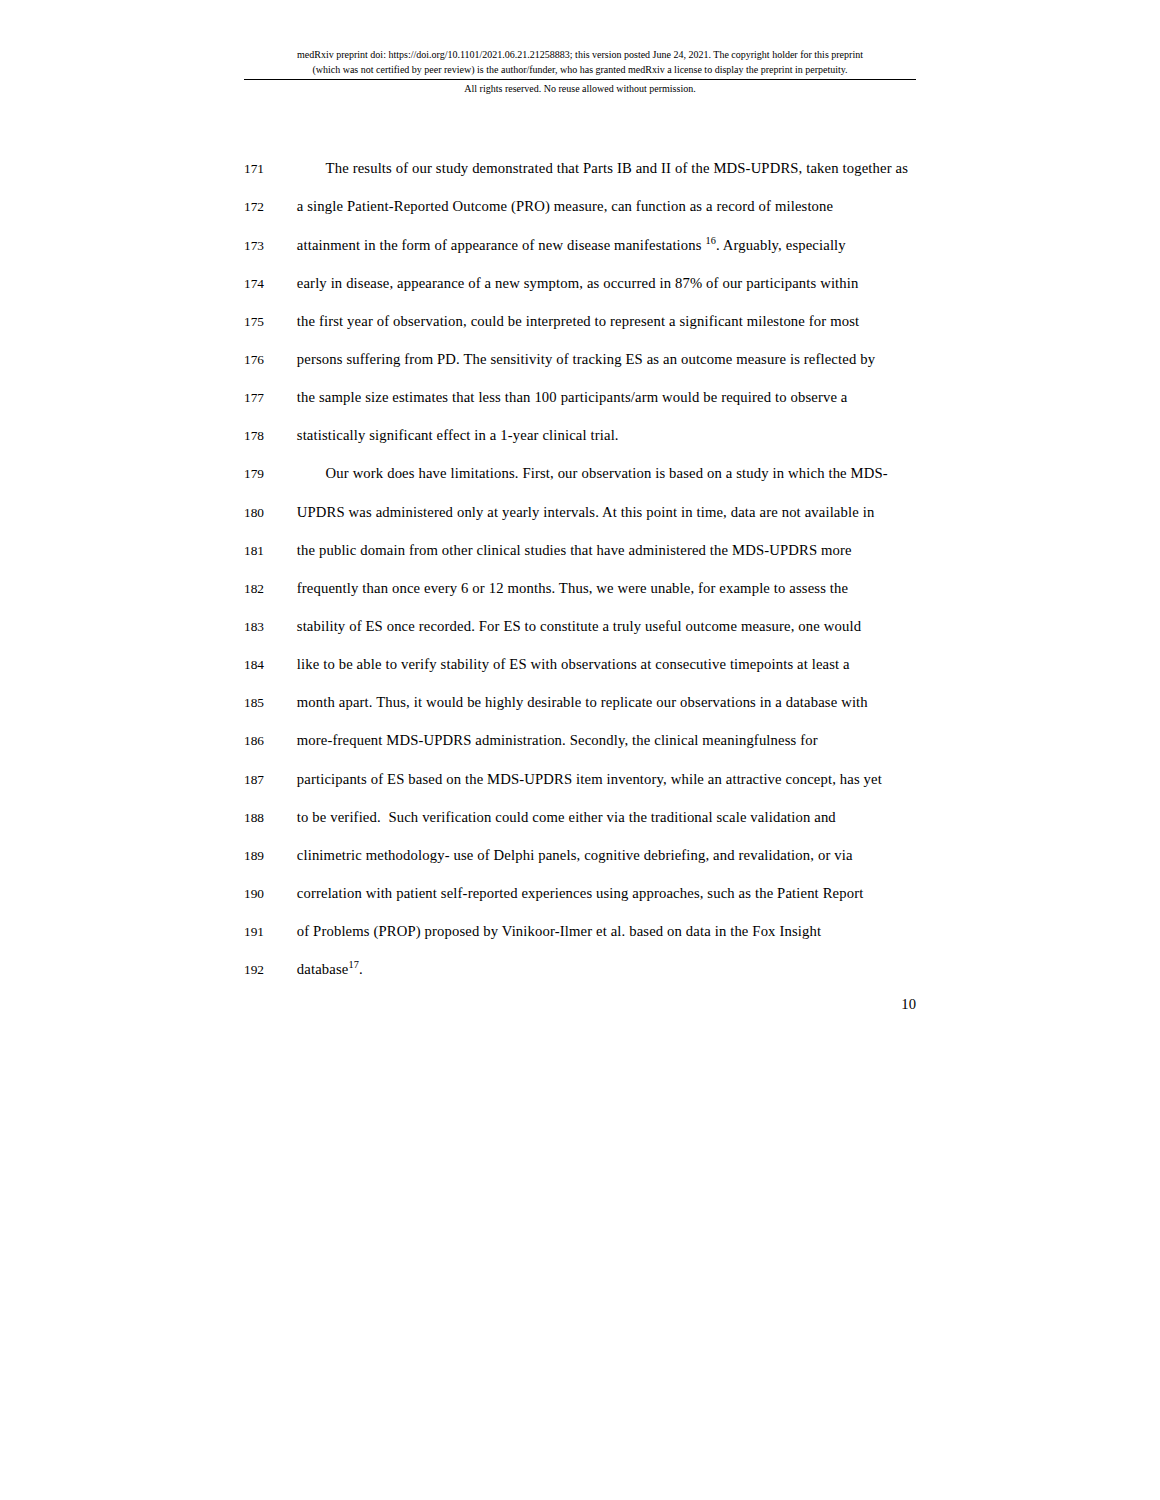medRxiv preprint doi: https://doi.org/10.1101/2021.06.21.21258883; this version posted June 24, 2021. The copyright holder for this preprint
(which was not certified by peer review) is the author/funder, who has granted medRxiv a license to display the preprint in perpetuity.
All rights reserved. No reuse allowed without permission.
171
The results of our study demonstrated that Parts IB and II of the MDS-UPDRS, taken together as
172
a single Patient-Reported Outcome (PRO) measure, can function as a record of milestone
173
attainment in the form of appearance of new disease manifestations 16. Arguably, especially
174
early in disease, appearance of a new symptom, as occurred in 87% of our participants within
175
the first year of observation, could be interpreted to represent a significant milestone for most
176
persons suffering from PD. The sensitivity of tracking ES as an outcome measure is reflected by
177
the sample size estimates that less than 100 participants/arm would be required to observe a
178
statistically significant effect in a 1-year clinical trial.
179
Our work does have limitations. First, our observation is based on a study in which the MDS-
180
UPDRS was administered only at yearly intervals. At this point in time, data are not available in
181
the public domain from other clinical studies that have administered the MDS-UPDRS more
182
frequently than once every 6 or 12 months. Thus, we were unable, for example to assess the
183
stability of ES once recorded. For ES to constitute a truly useful outcome measure, one would
184
like to be able to verify stability of ES with observations at consecutive timepoints at least a
185
month apart. Thus, it would be highly desirable to replicate our observations in a database with
186
more-frequent MDS-UPDRS administration. Secondly, the clinical meaningfulness for
187
participants of ES based on the MDS-UPDRS item inventory, while an attractive concept, has yet
188
to be verified. Such verification could come either via the traditional scale validation and
189
clinimetric methodology- use of Delphi panels, cognitive debriefing, and revalidation, or via
190
correlation with patient self-reported experiences using approaches, such as the Patient Report
191
of Problems (PROP) proposed by Vinikoor-Ilmer et al. based on data in the Fox Insight
192
database17.
10